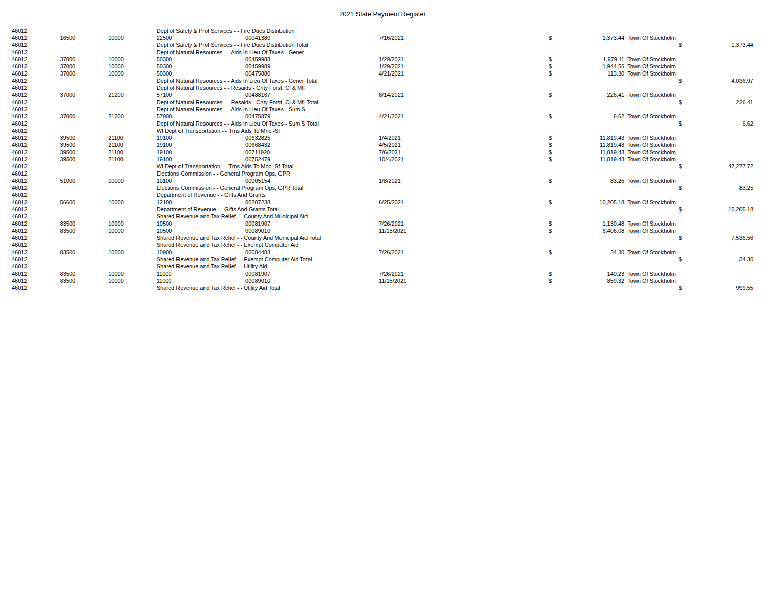2021 State Payment Register
| 46012 | | Dept of Safety & Prof Services - - Fire Dues Distribution | | | |
| 46012 | 16500 | 10000 | 22500 | 00041380 | 7/16/2021 | $ | 1,373.44 | Town Of Stockholm | | |
| 46012 | | Dept of Safety & Prof Services - - Fire Dues Distribution Total | | $ | 1,373.44 |
| 46012 | | Dept of Natural Resources - - Aids In Lieu Of Taxes - Gener | | | |
| 46012 | 37000 | 10000 | 50300 | 00459988 | 1/29/2021 | $ | 1,979.11 | Town Of Stockholm | | |
| 46012 | 37000 | 10000 | 50300 | 00459989 | 1/29/2021 | $ | 1,944.56 | Town Of Stockholm | | |
| 46012 | 37000 | 10000 | 50300 | 00475880 | 4/21/2021 | $ | 113.30 | Town Of Stockholm | | |
| 46012 | | Dept of Natural Resources - - Aids In Lieu Of Taxes - Gener Total | | $ | 4,036.97 |
| 46012 | | Dept of Natural Resources - - Resaids - Cnty Forst, Cl & Mfl | | | |
| 46012 | 37000 | 21200 | 57100 | 00488167 | 6/14/2021 | $ | 226.41 | Town Of Stockholm | | |
| 46012 | | Dept of Natural Resources - - Resaids - Cnty Forst, Cl & Mfl Total | | $ | 226.41 |
| 46012 | | Dept of Natural Resources - - Aids In Lieu Of Taxes - Sum S | | | |
| 46012 | 37000 | 21200 | 57900 | 00475879 | 4/21/2021 | $ | 6.62 | Town Of Stockholm | | |
| 46012 | | Dept of Natural Resources - - Aids In Lieu Of Taxes - Sum S Total | | $ | 6.62 |
| 46012 | | WI Dept of Transportation - - Trns Aids To Mnc.-Sf | | | |
| 46012 | 39500 | 21100 | 19100 | 00632825 | 1/4/2021 | $ | 11,819.43 | Town Of Stockholm | | |
| 46012 | 39500 | 21100 | 19100 | 00668432 | 4/5/2021 | $ | 11,819.43 | Town Of Stockholm | | |
| 46012 | 39500 | 21100 | 19100 | 00711920 | 7/6/2021 | $ | 11,819.43 | Town Of Stockholm | | |
| 46012 | 39500 | 21100 | 19100 | 00752479 | 10/4/2021 | $ | 11,819.43 | Town Of Stockholm | | |
| 46012 | | WI Dept of Transportation - - Trns Aids To Mnc.-Sf Total | | $ | 47,277.72 |
| 46012 | | Elections Commission - - General Program Ops, GPR | | | |
| 46012 | 51000 | 10000 | 10100 | 00005154 | 1/8/2021 | $ | 83.25 | Town Of Stockholm | | |
| 46012 | | Elections Commission - - General Program Ops, GPR Total | | $ | 83.25 |
| 46012 | | Department of Revenue - - Gifts And Grants | | | |
| 46012 | 56600 | 10000 | 12100 | 00207238 | 6/25/2021 | $ | 10,205.18 | Town Of Stockholm | | |
| 46012 | | Department of Revenue - - Gifts And Grants Total | | $ | 10,205.18 |
| 46012 | | Shared Revenue and Tax Relief - - County And Municipal Aid | | | |
| 46012 | 83500 | 10000 | 10500 | 00081907 | 7/26/2021 | $ | 1,130.48 | Town Of Stockholm | | |
| 46012 | 83500 | 10000 | 10500 | 00089010 | 11/15/2021 | $ | 6,406.08 | Town Of Stockholm | | |
| 46012 | | Shared Revenue and Tax Relief - - County And Municipal Aid Total | | $ | 7,536.56 |
| 46012 | | Shared Revenue and Tax Relief - - Exempt Computer Aid | | | |
| 46012 | 83500 | 10000 | 10900 | 00084483 | 7/26/2021 | $ | 34.30 | Town Of Stockholm | | |
| 46012 | | Shared Revenue and Tax Relief - - Exempt Computer Aid Total | | $ | 34.30 |
| 46012 | | Shared Revenue and Tax Relief - - Utility Aid | | | |
| 46012 | 83500 | 10000 | 11000 | 00081907 | 7/26/2021 | $ | 140.23 | Town Of Stockholm | | |
| 46012 | 83500 | 10000 | 11000 | 00089010 | 11/15/2021 | $ | 859.32 | Town Of Stockholm | | |
| 46012 | | Shared Revenue and Tax Relief - - Utility Aid Total | | $ | 999.55 |